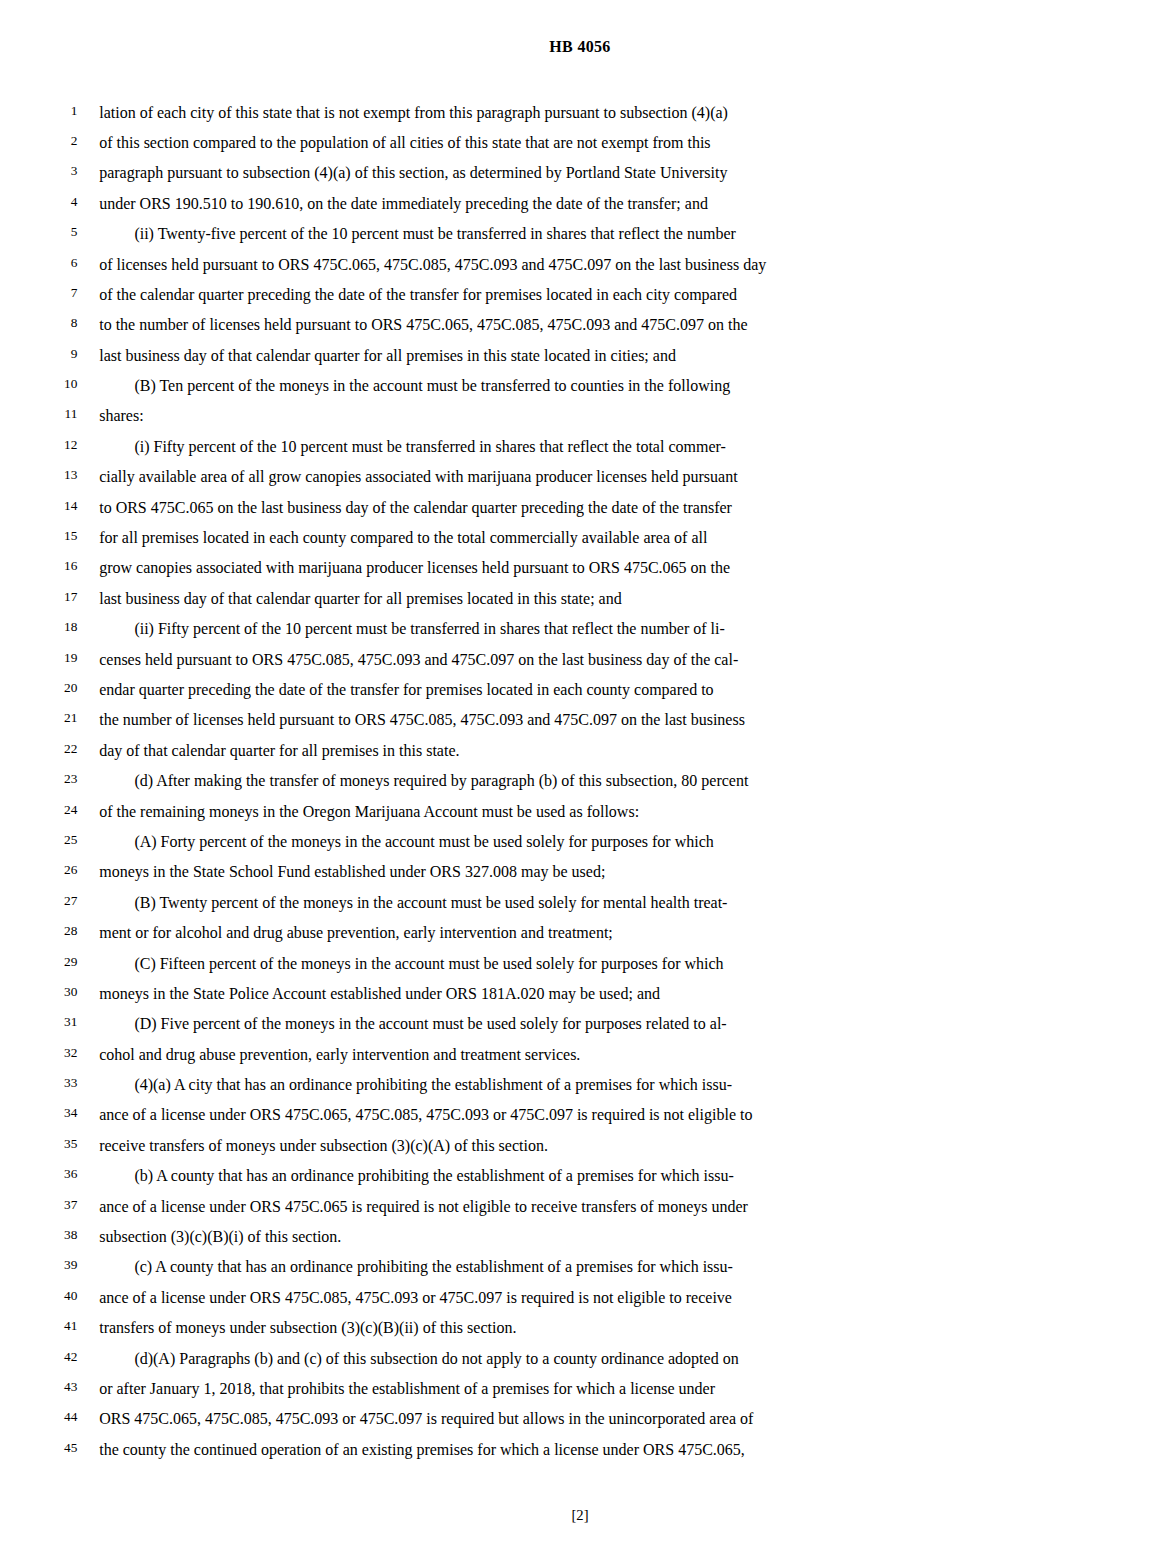HB 4056
lation of each city of this state that is not exempt from this paragraph pursuant to subsection (4)(a)
of this section compared to the population of all cities of this state that are not exempt from this
paragraph pursuant to subsection (4)(a) of this section, as determined by Portland State University
under ORS 190.510 to 190.610, on the date immediately preceding the date of the transfer; and
(ii) Twenty-five percent of the 10 percent must be transferred in shares that reflect the number
of licenses held pursuant to ORS 475C.065, 475C.085, 475C.093 and 475C.097 on the last business day
of the calendar quarter preceding the date of the transfer for premises located in each city compared
to the number of licenses held pursuant to ORS 475C.065, 475C.085, 475C.093 and 475C.097 on the
last business day of that calendar quarter for all premises in this state located in cities; and
(B) Ten percent of the moneys in the account must be transferred to counties in the following
shares:
(i) Fifty percent of the 10 percent must be transferred in shares that reflect the total commer-
cially available area of all grow canopies associated with marijuana producer licenses held pursuant
to ORS 475C.065 on the last business day of the calendar quarter preceding the date of the transfer
for all premises located in each county compared to the total commercially available area of all
grow canopies associated with marijuana producer licenses held pursuant to ORS 475C.065 on the
last business day of that calendar quarter for all premises located in this state; and
(ii) Fifty percent of the 10 percent must be transferred in shares that reflect the number of li-
censes held pursuant to ORS 475C.085, 475C.093 and 475C.097 on the last business day of the cal-
endar quarter preceding the date of the transfer for premises located in each county compared to
the number of licenses held pursuant to ORS 475C.085, 475C.093 and 475C.097 on the last business
day of that calendar quarter for all premises in this state.
(d) After making the transfer of moneys required by paragraph (b) of this subsection, 80 percent
of the remaining moneys in the Oregon Marijuana Account must be used as follows:
(A) Forty percent of the moneys in the account must be used solely for purposes for which
moneys in the State School Fund established under ORS 327.008 may be used;
(B) Twenty percent of the moneys in the account must be used solely for mental health treat-
ment or for alcohol and drug abuse prevention, early intervention and treatment;
(C) Fifteen percent of the moneys in the account must be used solely for purposes for which
moneys in the State Police Account established under ORS 181A.020 may be used; and
(D) Five percent of the moneys in the account must be used solely for purposes related to al-
cohol and drug abuse prevention, early intervention and treatment services.
(4)(a) A city that has an ordinance prohibiting the establishment of a premises for which issu-
ance of a license under ORS 475C.065, 475C.085, 475C.093 or 475C.097 is required is not eligible to
receive transfers of moneys under subsection (3)(c)(A) of this section.
(b) A county that has an ordinance prohibiting the establishment of a premises for which issu-
ance of a license under ORS 475C.065 is required is not eligible to receive transfers of moneys under
subsection (3)(c)(B)(i) of this section.
(c) A county that has an ordinance prohibiting the establishment of a premises for which issu-
ance of a license under ORS 475C.085, 475C.093 or 475C.097 is required is not eligible to receive
transfers of moneys under subsection (3)(c)(B)(ii) of this section.
(d)(A) Paragraphs (b) and (c) of this subsection do not apply to a county ordinance adopted on
or after January 1, 2018, that prohibits the establishment of a premises for which a license under
ORS 475C.065, 475C.085, 475C.093 or 475C.097 is required but allows in the unincorporated area of
the county the continued operation of an existing premises for which a license under ORS 475C.065,
[2]